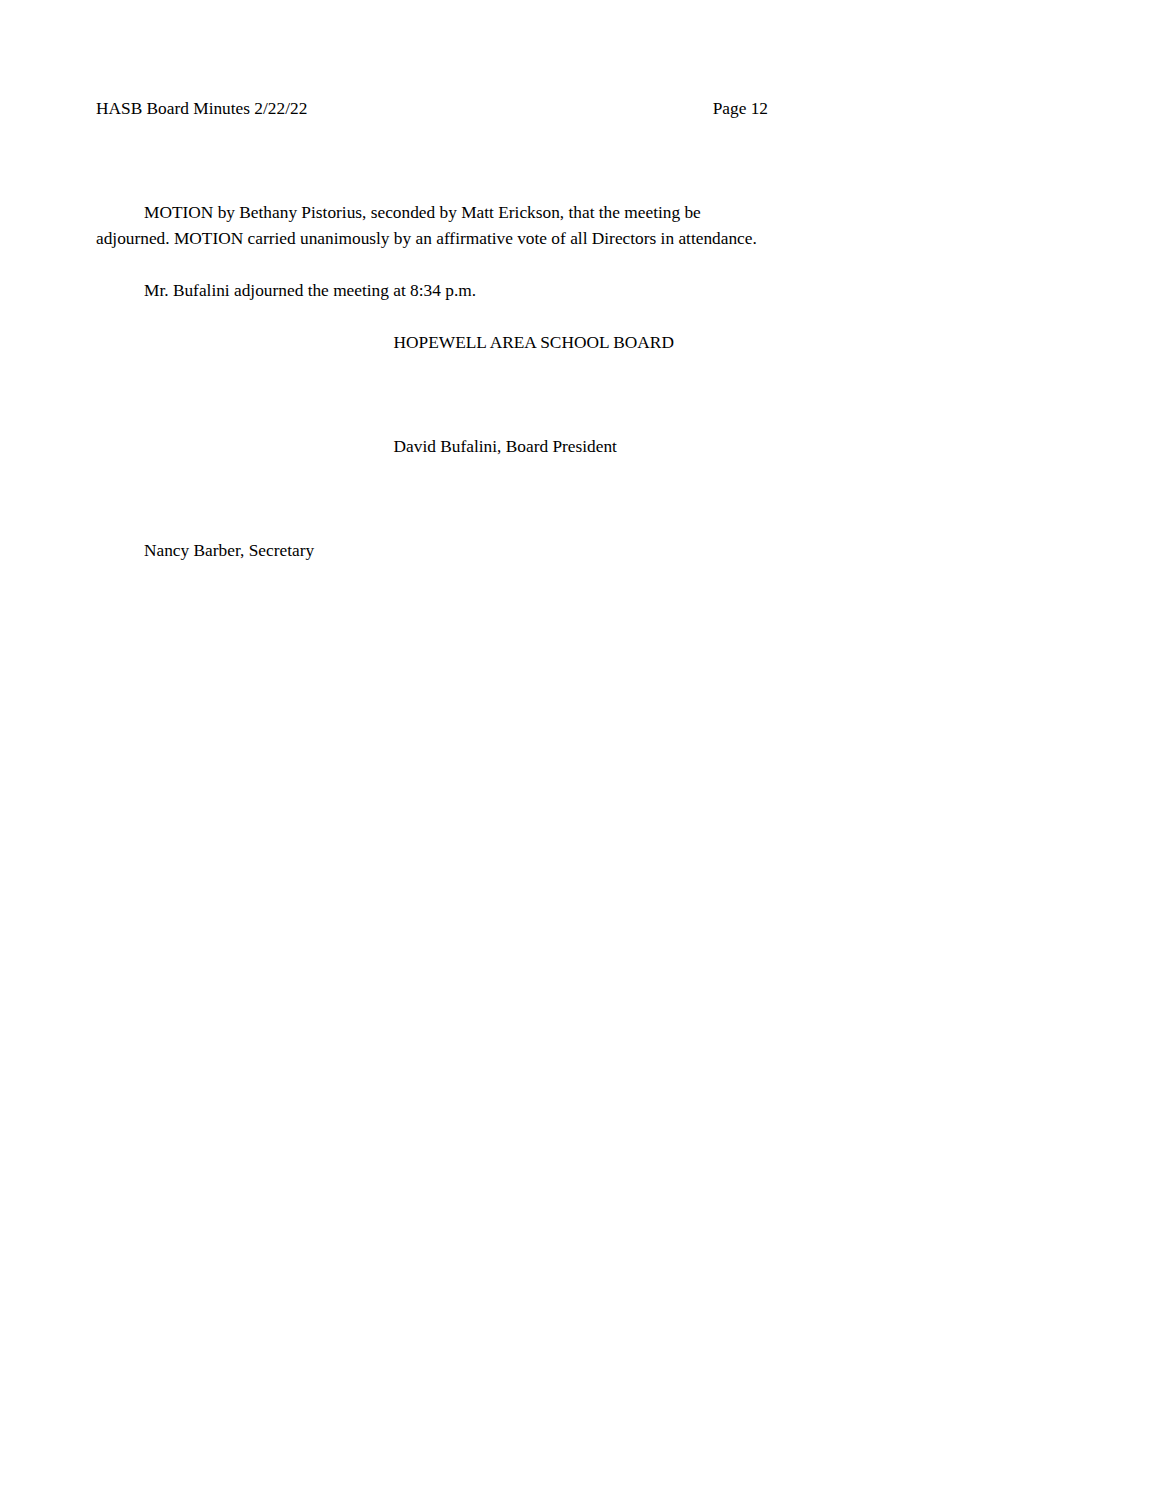HASB Board Minutes 2/22/22 Page 12
MOTION by Bethany Pistorius, seconded by Matt Erickson, that the meeting be adjourned. MOTION carried unanimously by an affirmative vote of all Directors in attendance.
Mr. Bufalini adjourned the meeting at 8:34 p.m.
HOPEWELL AREA SCHOOL BOARD
David Bufalini, Board President
Nancy Barber, Secretary